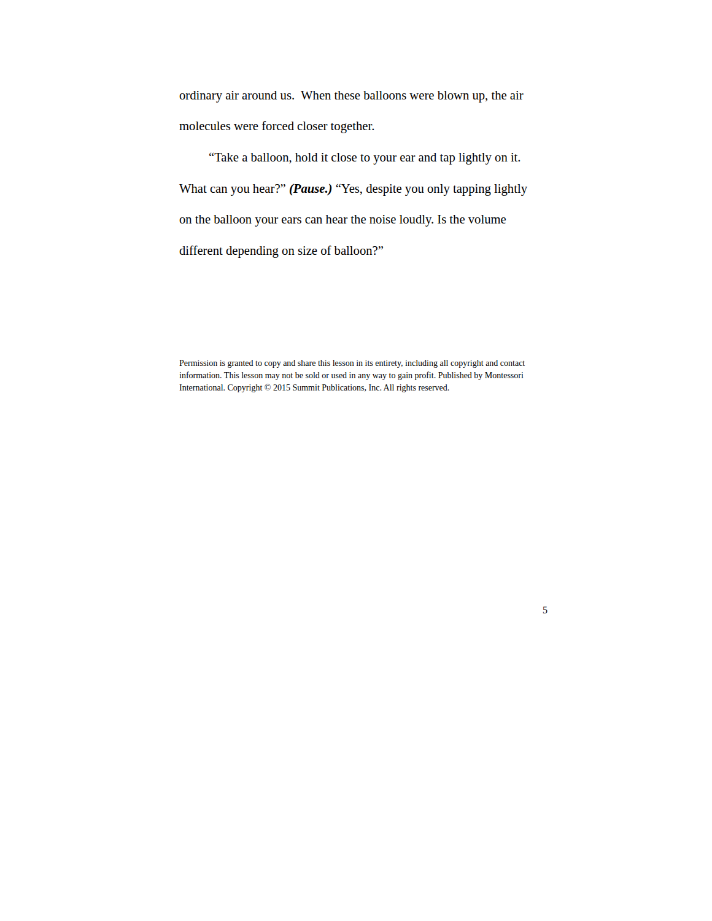ordinary air around us. When these balloons were blown up, the air molecules were forced closer together.
“Take a balloon, hold it close to your ear and tap lightly on it. What can you hear?” (Pause.) “Yes, despite you only tapping lightly on the balloon your ears can hear the noise loudly. Is the volume different depending on size of balloon?”
Permission is granted to copy and share this lesson in its entirety, including all copyright and contact information. This lesson may not be sold or used in any way to gain profit. Published by Montessori International. Copyright © 2015 Summit Publications, Inc. All rights reserved.
5